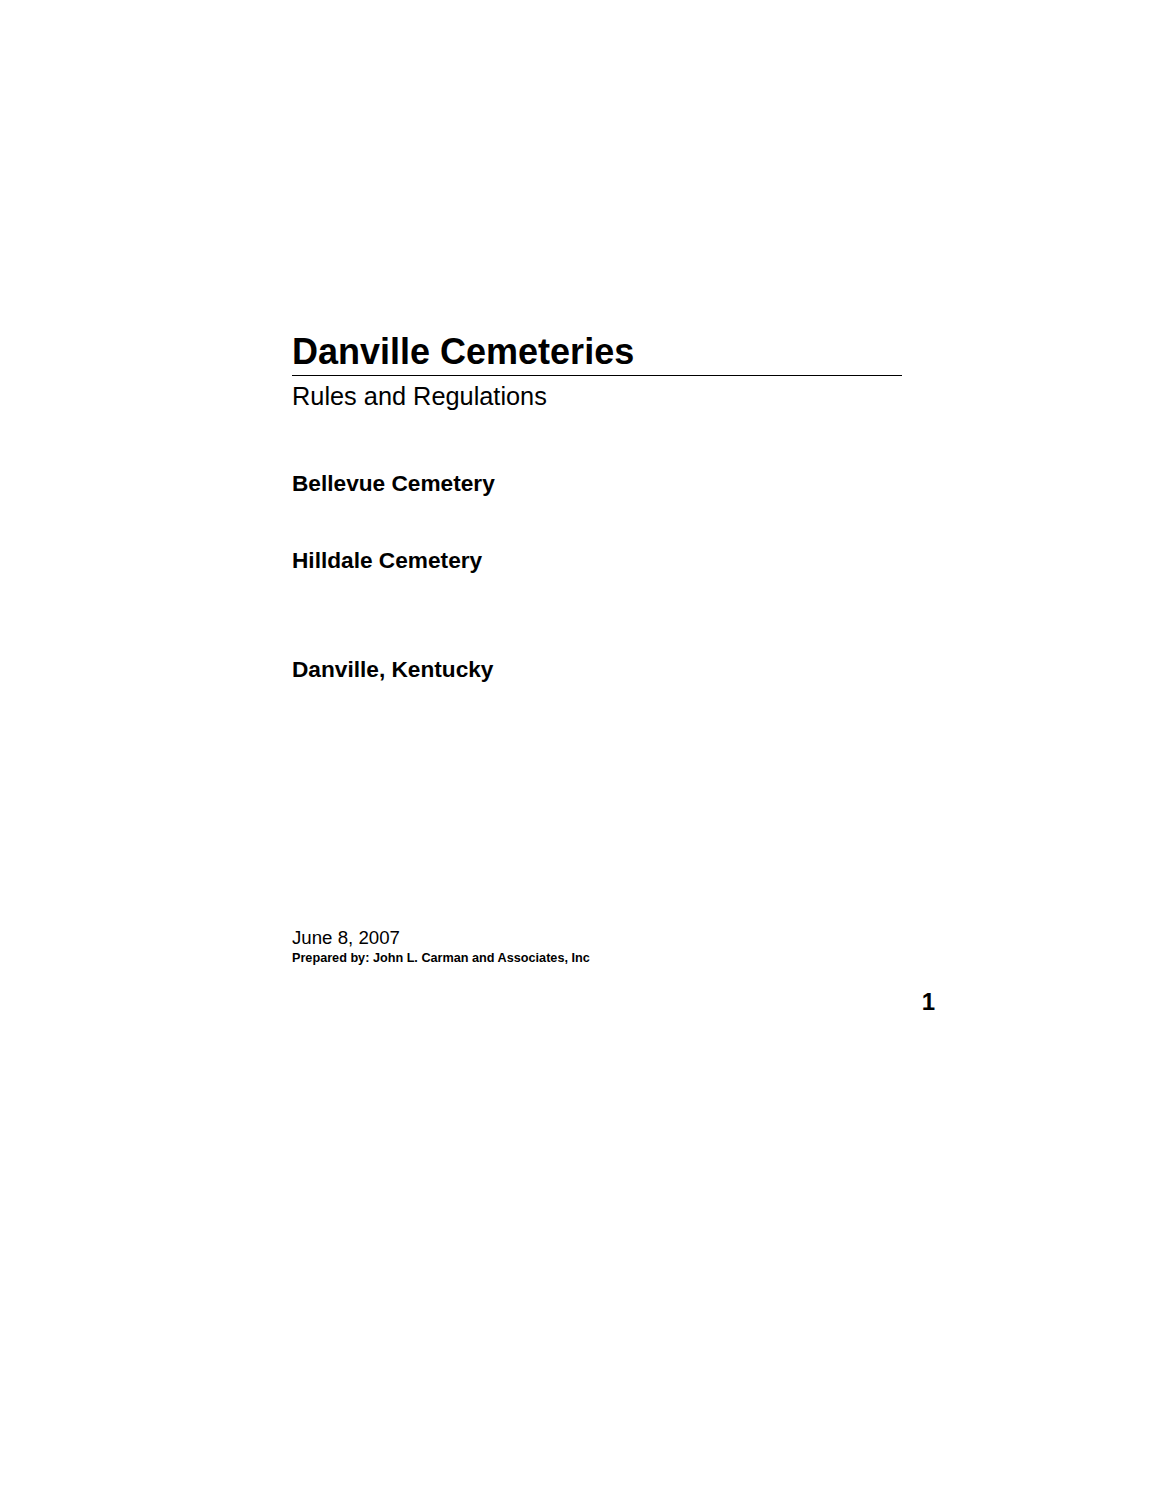Danville Cemeteries
Rules and Regulations
Bellevue Cemetery
Hilldale Cemetery
Danville, Kentucky
June 8, 2007
Prepared by: John L. Carman and Associates, Inc
1